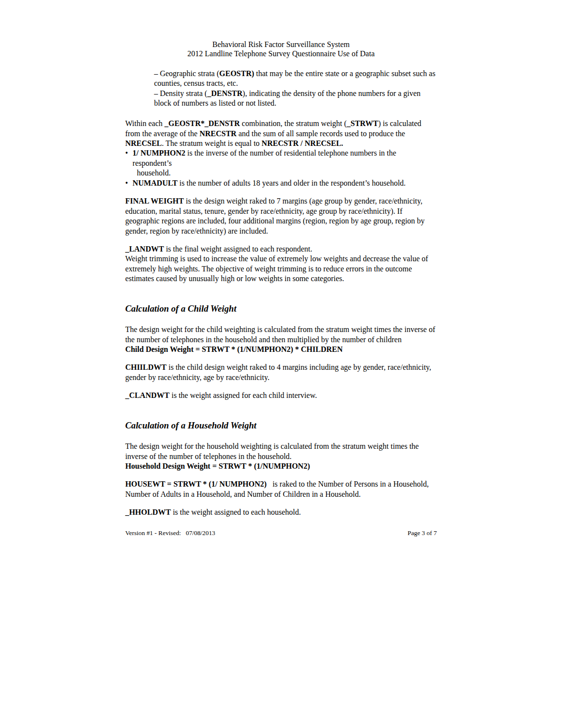Behavioral Risk Factor Surveillance System 2012 Landline Telephone Survey Questionnaire Use of Data
– Geographic strata (GEOSTR) that may be the entire state or a geographic subset such as counties, census tracts, etc.
– Density strata (_DENSTR), indicating the density of the phone numbers for a given block of numbers as listed or not listed.
Within each _GEOSTR*_DENSTR combination, the stratum weight (_STRWT) is calculated from the average of the NRECSTR and the sum of all sample records used to produce the NRECSEL. The stratum weight is equal to NRECSTR / NRECSEL.
1/ NUMPHON2 is the inverse of the number of residential telephone numbers in the respondent’shousehold.
NUMADULT is the number of adults 18 years and older in the respondent’s household.
FINAL WEIGHT is the design weight raked to 7 margins (age group by gender, race/ethnicity, education, marital status, tenure, gender by race/ethnicity, age group by race/ethnicity). If geographic regions are included, four additional margins (region, region by age group, region by gender, region by race/ethnicity) are included.
_LANDWT is the final weight assigned to each respondent.
Weight trimming is used to increase the value of extremely low weights and decrease the value of extremely high weights. The objective of weight trimming is to reduce errors in the outcome estimates caused by unusually high or low weights in some categories.
Calculation of a Child Weight
The design weight for the child weighting is calculated from the stratum weight times the inverse of the number of telephones in the household and then multiplied by the number of children
Child Design Weight = STRWT * (1/NUMPHON2) * CHILDREN
CHIILDWT is the child design weight raked to 4 margins including age by gender, race/ethnicity, gender by race/ethnicity, age by race/ethnicity.
_CLANDWT is the weight assigned for each child interview.
Calculation of a Household Weight
The design weight for the household weighting is calculated from the stratum weight times the inverse of the number of telephones in the household.
Household Design Weight = STRWT * (1/NUMPHON2)
HOUSEWT = STRWT * (1/ NUMPHON2) is raked to the Number of Persons in a Household, Number of Adults in a Household, and Number of Children in a Household.
_HHOLDWT is the weight assigned to each household.
Version #1 - Revised: 07/08/2013 Page 3 of 7